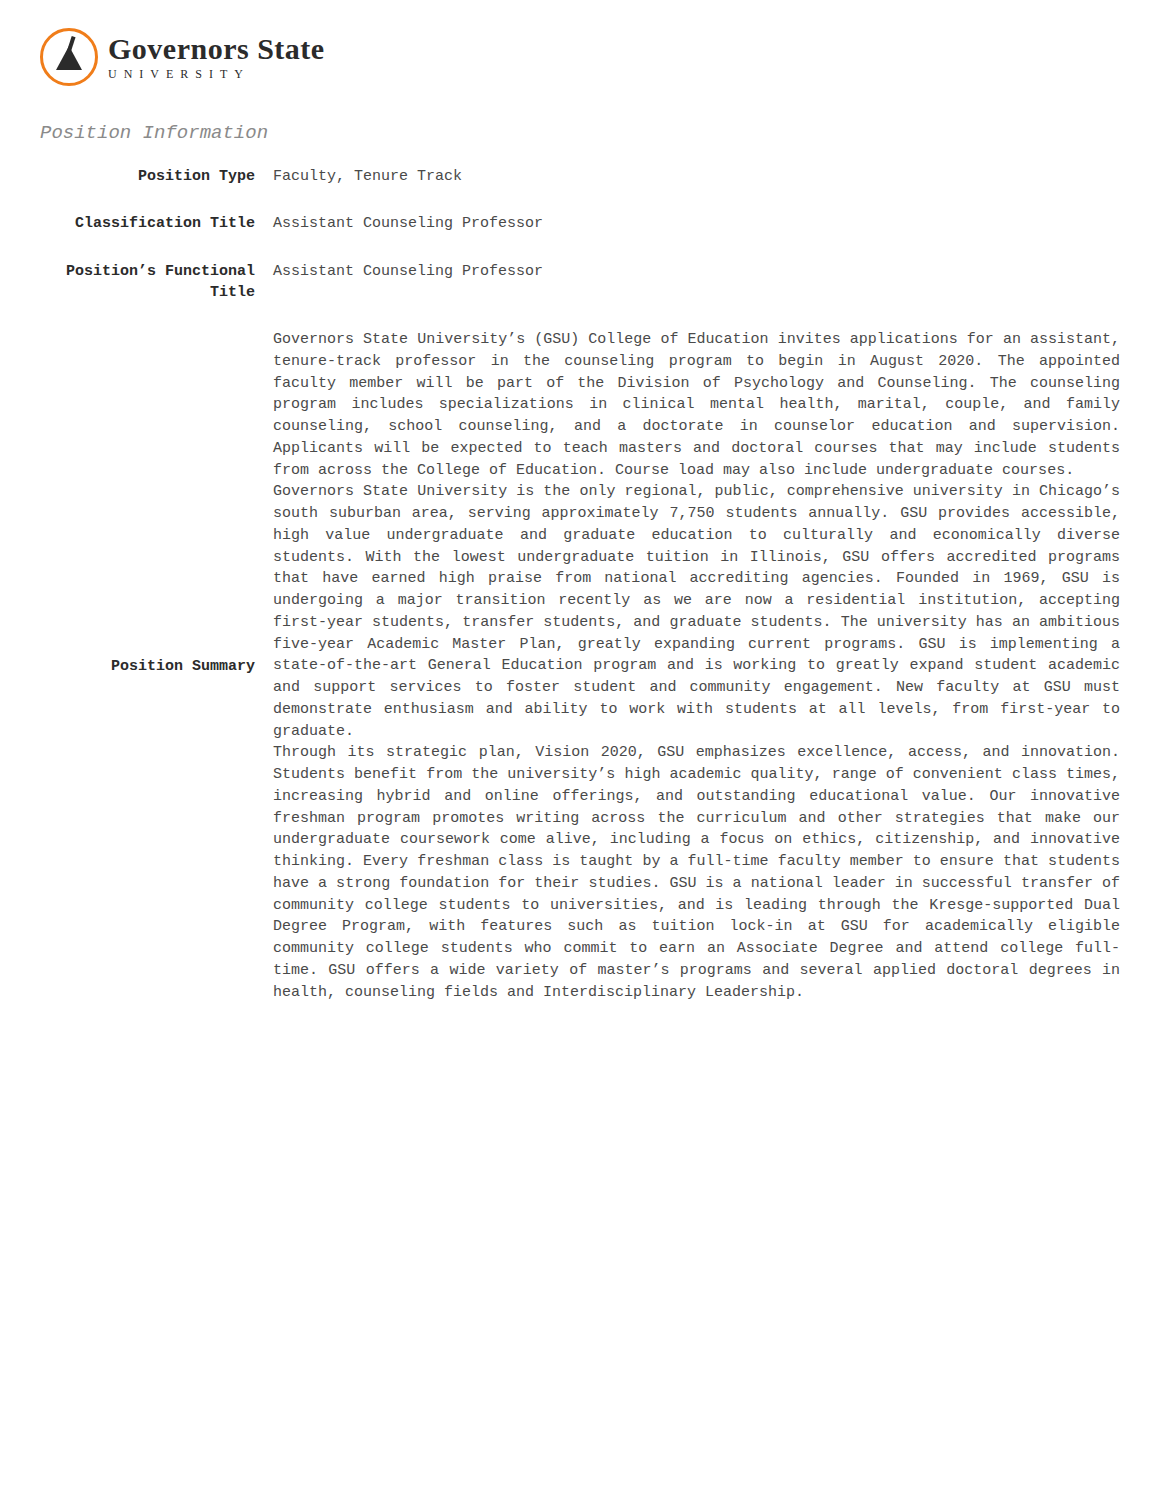Governors State
UNIVERSITY
Position Information
| Position Type | Faculty, Tenure Track |
| Classification Title | Assistant Counseling Professor |
| Position’s Functional Title | Assistant Counseling Professor |
| Position Summary | Governors State University’s (GSU) College of Education invites applications for an assistant, tenure-track professor in the counseling program to begin in August 2020. The appointed faculty member will be part of the Division of Psychology and Counseling. The counseling program includes specializations in clinical mental health, marital, couple, and family counseling, school counseling, and a doctorate in counselor education and supervision. Applicants will be expected to teach masters and doctoral courses that may include students from across the College of Education. Course load may also include undergraduate courses. Governors State University is the only regional, public, comprehensive university in Chicago’s south suburban area, serving approximately 7,750 students annually. GSU provides accessible, high value undergraduate and graduate education to culturally and economically diverse students. With the lowest undergraduate tuition in Illinois, GSU offers accredited programs that have earned high praise from national accrediting agencies. Founded in 1969, GSU is undergoing a major transition recently as we are now a residential institution, accepting first-year students, transfer students, and graduate students. The university has an ambitious five-year Academic Master Plan, greatly expanding current programs. GSU is implementing a state-of-the-art General Education program and is working to greatly expand student academic and support services to foster student and community engagement. New faculty at GSU must demonstrate enthusiasm and ability to work with students at all levels, from first-year to graduate. Through its strategic plan, Vision 2020, GSU emphasizes excellence, access, and innovation. Students benefit from the university’s high academic quality, range of convenient class times, increasing hybrid and online offerings, and outstanding educational value. Our innovative freshman program promotes writing across the curriculum and other strategies that make our undergraduate coursework come alive, including a focus on ethics, citizenship, and innovative thinking. Every freshman class is taught by a full-time faculty member to ensure that students have a strong foundation for their studies. GSU is a national leader in successful transfer of community college students to universities, and is leading through the Kresge-supported Dual Degree Program, with features such as tuition lock-in at GSU for academically eligible community college students who commit to earn an Associate Degree and attend college full-time. GSU offers a wide variety of master’s programs and several applied doctoral degrees in health, counseling fields and Interdisciplinary Leadership. |